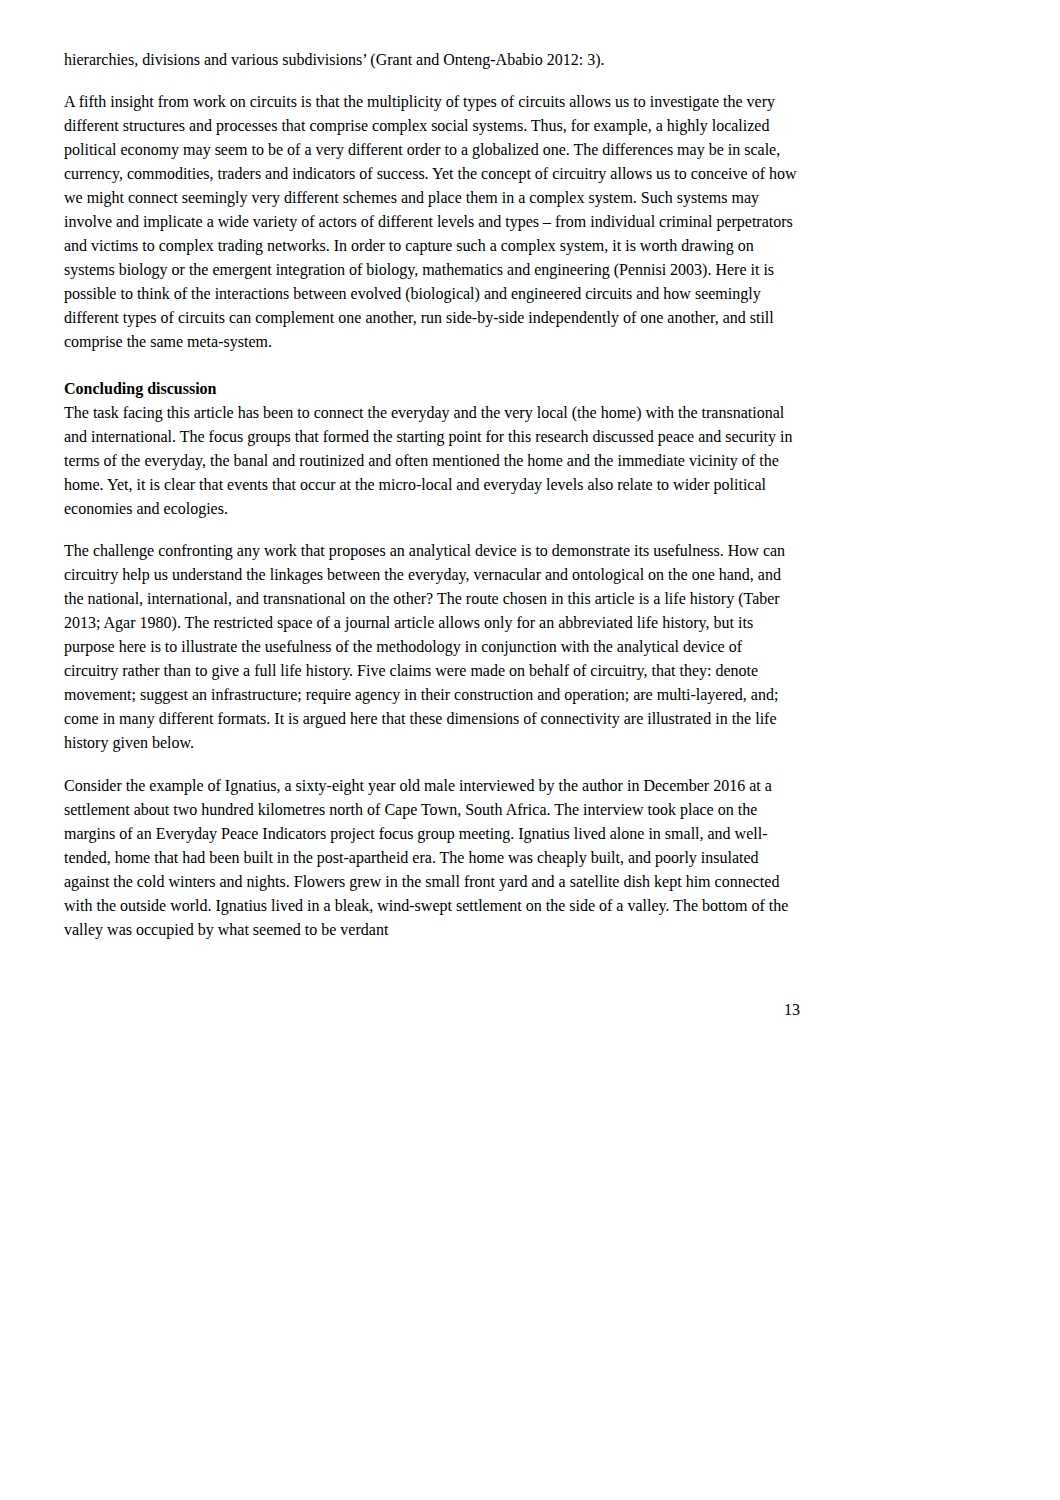hierarchies, divisions and various subdivisions’ (Grant and Onteng-Ababio 2012: 3).
A fifth insight from work on circuits is that the multiplicity of types of circuits allows us to investigate the very different structures and processes that comprise complex social systems. Thus, for example, a highly localized political economy may seem to be of a very different order to a globalized one. The differences may be in scale, currency, commodities, traders and indicators of success. Yet the concept of circuitry allows us to conceive of how we might connect seemingly very different schemes and place them in a complex system. Such systems may involve and implicate a wide variety of actors of different levels and types – from individual criminal perpetrators and victims to complex trading networks. In order to capture such a complex system, it is worth drawing on systems biology or the emergent integration of biology, mathematics and engineering (Pennisi 2003). Here it is possible to think of the interactions between evolved (biological) and engineered circuits and how seemingly different types of circuits can complement one another, run side-by-side independently of one another, and still comprise the same meta-system.
Concluding discussion
The task facing this article has been to connect the everyday and the very local (the home) with the transnational and international. The focus groups that formed the starting point for this research discussed peace and security in terms of the everyday, the banal and routinized and often mentioned the home and the immediate vicinity of the home. Yet, it is clear that events that occur at the micro-local and everyday levels also relate to wider political economies and ecologies.
The challenge confronting any work that proposes an analytical device is to demonstrate its usefulness. How can circuitry help us understand the linkages between the everyday, vernacular and ontological on the one hand, and the national, international, and transnational on the other? The route chosen in this article is a life history (Taber 2013; Agar 1980). The restricted space of a journal article allows only for an abbreviated life history, but its purpose here is to illustrate the usefulness of the methodology in conjunction with the analytical device of circuitry rather than to give a full life history. Five claims were made on behalf of circuitry, that they: denote movement; suggest an infrastructure; require agency in their construction and operation; are multi-layered, and; come in many different formats. It is argued here that these dimensions of connectivity are illustrated in the life history given below.
Consider the example of Ignatius, a sixty-eight year old male interviewed by the author in December 2016 at a settlement about two hundred kilometres north of Cape Town, South Africa. The interview took place on the margins of an Everyday Peace Indicators project focus group meeting. Ignatius lived alone in small, and well-tended, home that had been built in the post-apartheid era. The home was cheaply built, and poorly insulated against the cold winters and nights. Flowers grew in the small front yard and a satellite dish kept him connected with the outside world. Ignatius lived in a bleak, wind-swept settlement on the side of a valley. The bottom of the valley was occupied by what seemed to be verdant
13